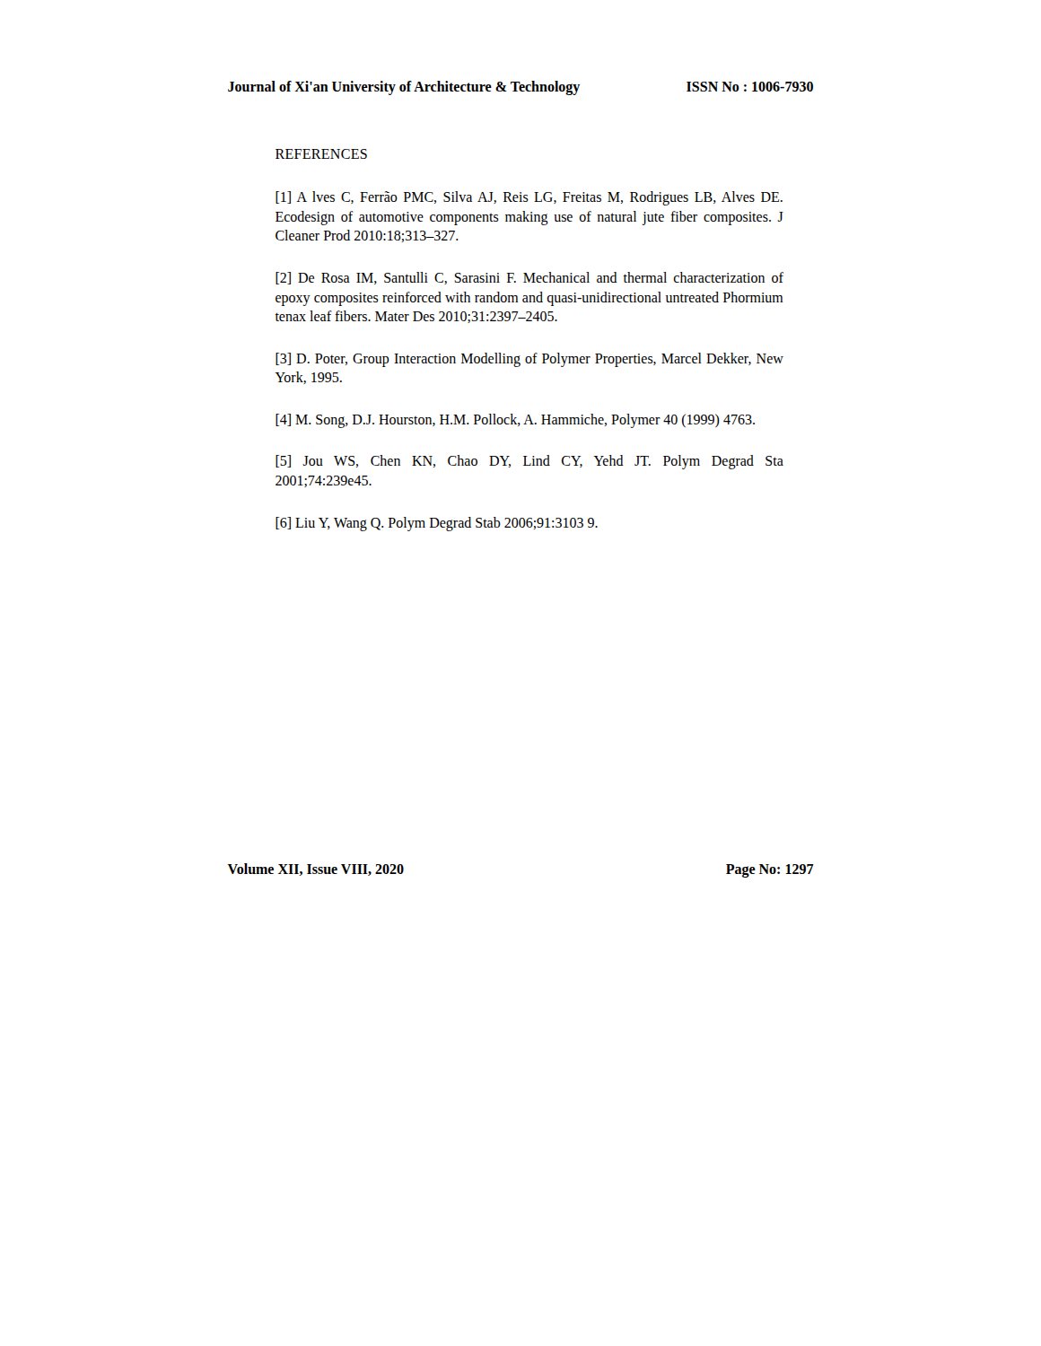Journal of Xi'an University of Architecture & Technology
ISSN No : 1006-7930
REFERENCES
[1] A lves C, Ferrão PMC, Silva AJ, Reis LG, Freitas M, Rodrigues LB, Alves DE. Ecodesign of automotive components making use of natural jute fiber composites. J Cleaner Prod 2010:18;313–327.
[2] De Rosa IM, Santulli C, Sarasini F. Mechanical and thermal characterization of epoxy composites reinforced with random and quasi-unidirectional untreated Phormium tenax leaf fibers. Mater Des 2010;31:2397–2405.
[3] D. Poter, Group Interaction Modelling of Polymer Properties, Marcel Dekker, New York, 1995.
[4] M. Song, D.J. Hourston, H.M. Pollock, A. Hammiche, Polymer 40 (1999) 4763.
[5] Jou WS, Chen KN, Chao DY, Lind CY, Yehd JT. Polym Degrad Sta 2001;74:239e45.
[6] Liu Y, Wang Q. Polym Degrad Stab 2006;91:3103 9.
Volume XII, Issue VIII, 2020
Page No: 1297